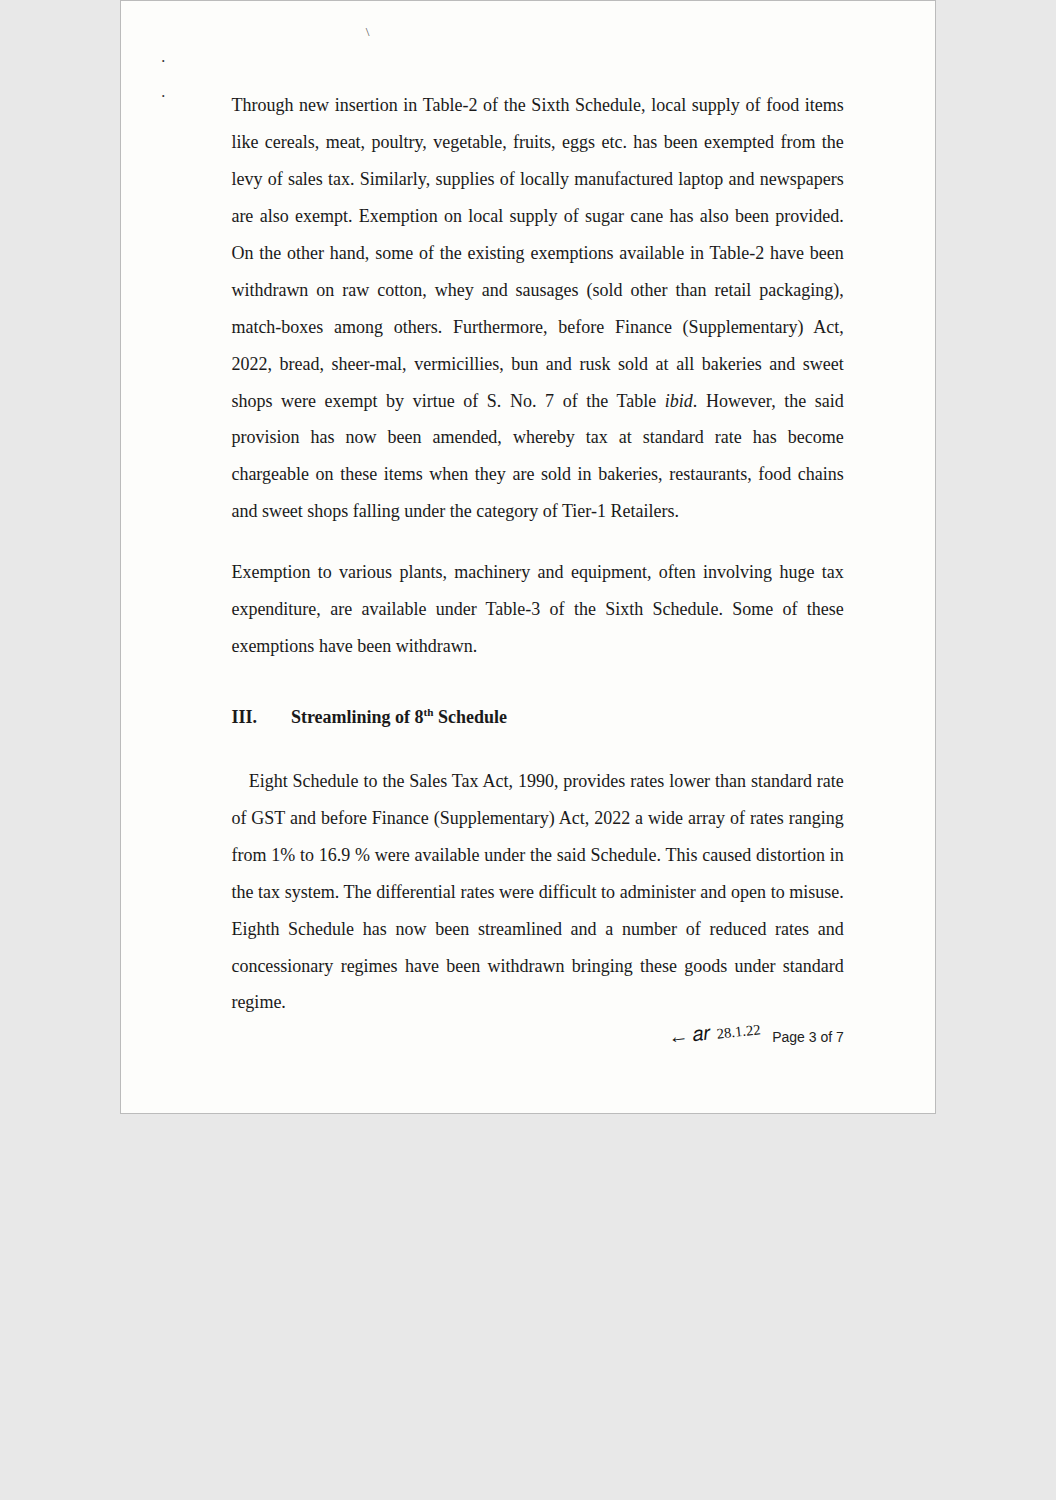\
.
.
Through new insertion in Table-2 of the Sixth Schedule, local supply of food items like cereals, meat, poultry, vegetable, fruits, eggs etc. has been exempted from the levy of sales tax. Similarly, supplies of locally manufactured laptop and newspapers are also exempt. Exemption on local supply of sugar cane has also been provided. On the other hand, some of the existing exemptions available in Table-2 have been withdrawn on raw cotton, whey and sausages (sold other than retail packaging), match-boxes among others. Furthermore, before Finance (Supplementary) Act, 2022, bread, sheer-mal, vermicillies, bun and rusk sold at all bakeries and sweet shops were exempt by virtue of S. No. 7 of the Table ibid. However, the said provision has now been amended, whereby tax at standard rate has become chargeable on these items when they are sold in bakeries, restaurants, food chains and sweet shops falling under the category of Tier-1 Retailers.
Exemption to various plants, machinery and equipment, often involving huge tax expenditure, are available under Table-3 of the Sixth Schedule. Some of these exemptions have been withdrawn.
III. Streamlining of 8th Schedule
Eight Schedule to the Sales Tax Act, 1990, provides rates lower than standard rate of GST and before Finance (Supplementary) Act, 2022 a wide array of rates ranging from 1% to 16.9 % were available under the said Schedule. This caused distortion in the tax system. The differential rates were difficult to administer and open to misuse. Eighth Schedule has now been streamlined and a number of reduced rates and concessionary regimes have been withdrawn bringing these goods under standard regime.
← 𝑎𝑟  28.1.22 Page 3 of 7